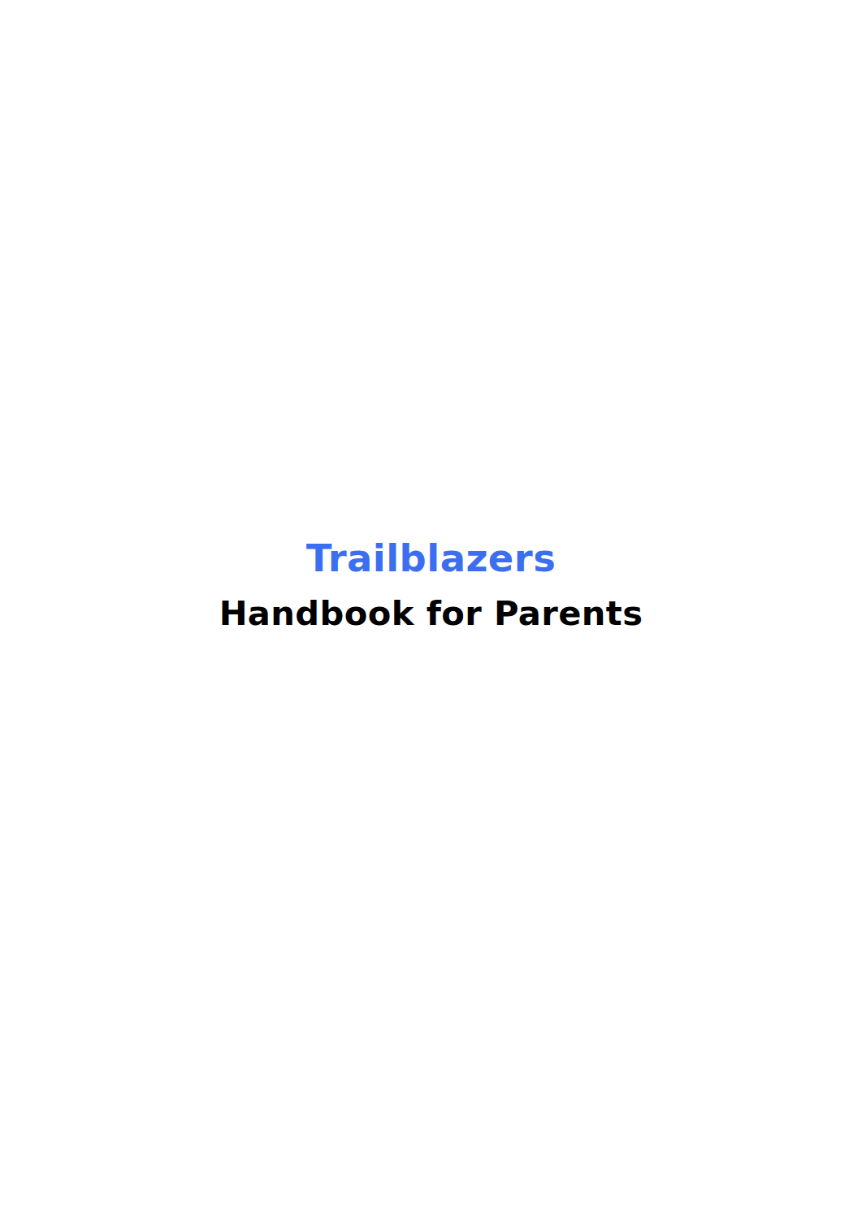Trailblazers
Handbook for Parents